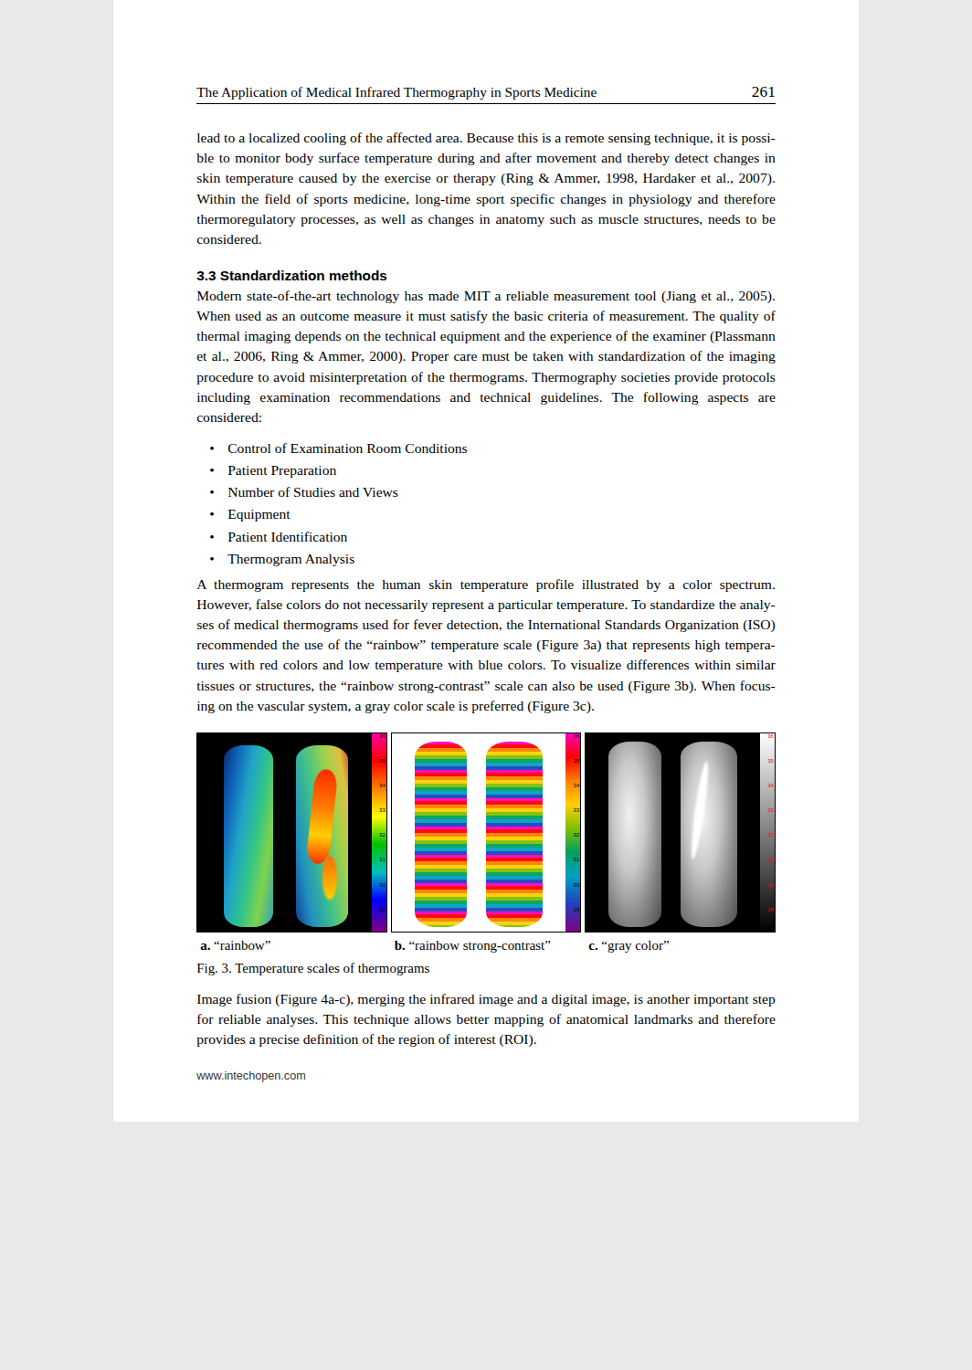The Application of Medical Infrared Thermography in Sports Medicine 261
lead to a localized cooling of the affected area. Because this is a remote sensing technique, it is possible to monitor body surface temperature during and after movement and thereby detect changes in skin temperature caused by the exercise or therapy (Ring & Ammer, 1998, Hardaker et al., 2007). Within the field of sports medicine, long-time sport specific changes in physiology and therefore thermoregulatory processes, as well as changes in anatomy such as muscle structures, needs to be considered.
3.3 Standardization methods
Modern state-of-the-art technology has made MIT a reliable measurement tool (Jiang et al., 2005). When used as an outcome measure it must satisfy the basic criteria of measurement. The quality of thermal imaging depends on the technical equipment and the experience of the examiner (Plassmann et al., 2006, Ring & Ammer, 2000). Proper care must be taken with standardization of the imaging procedure to avoid misinterpretation of the thermograms. Thermography societies provide protocols including examination recommendations and technical guidelines. The following aspects are considered:
•Control of Examination Room Conditions
•Patient Preparation
•Number of Studies and Views
•Equipment
•Patient Identification
•Thermogram Analysis
A thermogram represents the human skin temperature profile illustrated by a color spectrum. However, false colors do not necessarily represent a particular temperature. To standardize the analyses of medical thermograms used for fever detection, the International Standards Organization (ISO) recommended the use of the “rainbow” temperature scale (Figure 3a) that represents high temperatures with red colors and low temperature with blue colors. To visualize differences within similar tissues or structures, the “rainbow strong-contrast” scale can also be used (Figure 3b). When focusing on the vascular system, a gray color scale is preferred (Figure 3c).
36
35
34
33
32
31
30
29
36
35
34
33
32
31
30
29
36
35
34
33
32
31
30
29
a. “rainbow”
b. “rainbow strong-contrast”
c. “gray color”
Fig. 3. Temperature scales of thermograms
Image fusion (Figure 4a-c), merging the infrared image and a digital image, is another important step for reliable analyses. This technique allows better mapping of anatomical landmarks and therefore provides a precise definition of the region of interest (ROI).
www.intechopen.com